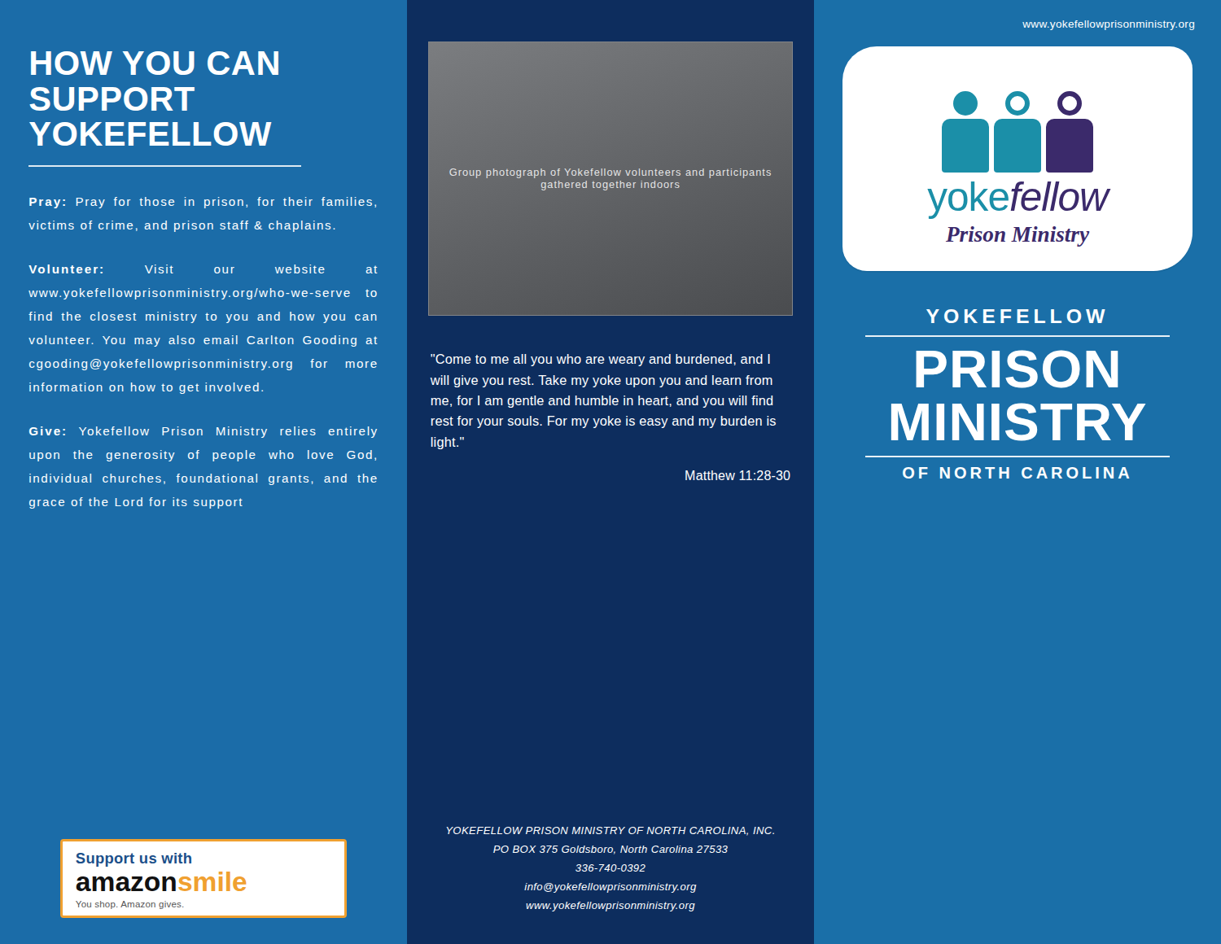How You Can Support Yokefellow
Pray: Pray for those in prison, for their families, victims of crime, and prison staff & chaplains.
Volunteer: Visit our website at www.yokefellowprisonministry.org/who-we-serve to find the closest ministry to you and how you can volunteer. You may also email Carlton Gooding at cgooding@yokefellowprisonministry.org for more information on how to get involved.
Give: Yokefellow Prison Ministry relies entirely upon the generosity of people who love God, individual churches, foundational grants, and the grace of the Lord for its support
Support us with
amazon smile
You shop. Amazon gives.
Group photograph of Yokefellow volunteers and participants gathered together indoors
"Come to me all you who are weary and burdened, and I will give you rest. Take my yoke upon you and learn from me, for I am gentle and humble in heart, and you will find rest for your souls. For my yoke is easy and my burden is light." Matthew 11:28-30
YOKEFELLOW PRISON MINISTRY OF NORTH CAROLINA, INC.
PO BOX 375 Goldsboro, North Carolina 27533
336-740-0392
info@yokefellowprisonministry.org
www.yokefellowprisonministry.org
www.yokefellowprisonministry.org
yoke fellow
Prison Ministry
Yokefellow
Prison
Ministry
of North Carolina